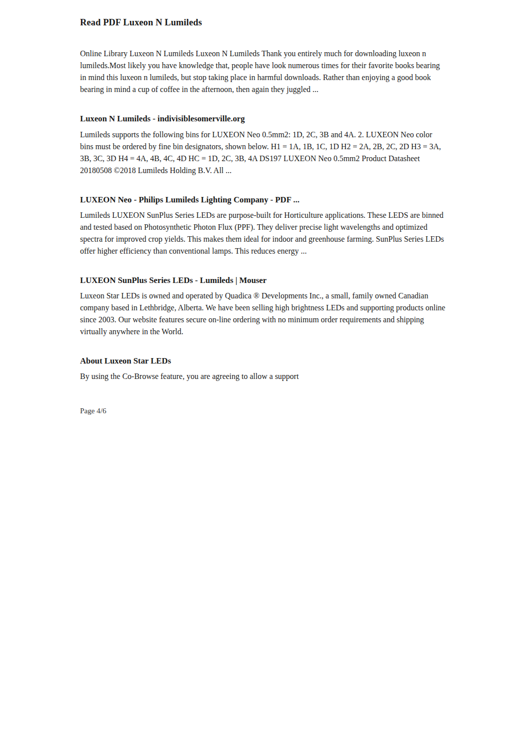Read PDF Luxeon N Lumileds
Online Library Luxeon N Lumileds Luxeon N Lumileds Thank you entirely much for downloading luxeon n lumileds.Most likely you have knowledge that, people have look numerous times for their favorite books bearing in mind this luxeon n lumileds, but stop taking place in harmful downloads. Rather than enjoying a good book bearing in mind a cup of coffee in the afternoon, then again they juggled ...
Luxeon N Lumileds - indivisiblesomerville.org
Lumileds supports the following bins for LUXEON Neo 0.5mm2: 1D, 2C, 3B and 4A. 2. LUXEON Neo color bins must be ordered by fine bin designators, shown below. H1 = 1A, 1B, 1C, 1D H2 = 2A, 2B, 2C, 2D H3 = 3A, 3B, 3C, 3D H4 = 4A, 4B, 4C, 4D HC = 1D, 2C, 3B, 4A DS197 LUXEON Neo 0.5mm2 Product Datasheet 20180508 ©2018 Lumileds Holding B.V. All ...
LUXEON Neo - Philips Lumileds Lighting Company - PDF ...
Lumileds LUXEON SunPlus Series LEDs are purpose-built for Horticulture applications. These LEDS are binned and tested based on Photosynthetic Photon Flux (PPF). They deliver precise light wavelengths and optimized spectra for improved crop yields. This makes them ideal for indoor and greenhouse farming. SunPlus Series LEDs offer higher efficiency than conventional lamps. This reduces energy ...
LUXEON SunPlus Series LEDs - Lumileds | Mouser
Luxeon Star LEDs is owned and operated by Quadica ® Developments Inc., a small, family owned Canadian company based in Lethbridge, Alberta. We have been selling high brightness LEDs and supporting products online since 2003. Our website features secure on-line ordering with no minimum order requirements and shipping virtually anywhere in the World.
About Luxeon Star LEDs
By using the Co-Browse feature, you are agreeing to allow a support
Page 4/6